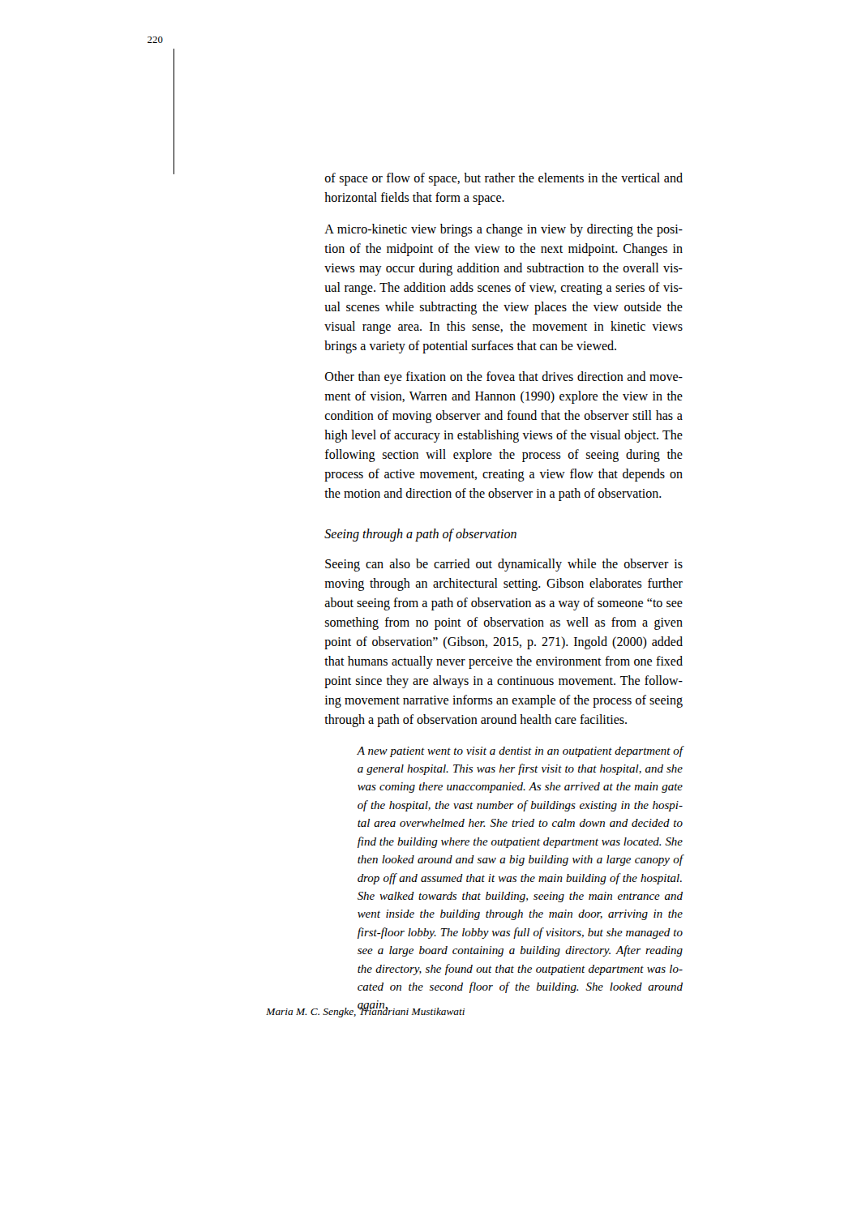220
of space or flow of space, but rather the elements in the vertical and horizontal fields that form a space.
A micro-kinetic view brings a change in view by directing the position of the midpoint of the view to the next midpoint. Changes in views may occur during addition and subtraction to the overall visual range. The addition adds scenes of view, creating a series of visual scenes while subtracting the view places the view outside the visual range area. In this sense, the movement in kinetic views brings a variety of potential surfaces that can be viewed.
Other than eye fixation on the fovea that drives direction and movement of vision, Warren and Hannon (1990) explore the view in the condition of moving observer and found that the observer still has a high level of accuracy in establishing views of the visual object. The following section will explore the process of seeing during the process of active movement, creating a view flow that depends on the motion and direction of the observer in a path of observation.
Seeing through a path of observation
Seeing can also be carried out dynamically while the observer is moving through an architectural setting. Gibson elaborates further about seeing from a path of observation as a way of someone “to see something from no point of observation as well as from a given point of observation” (Gibson, 2015, p. 271). Ingold (2000) added that humans actually never perceive the environment from one fixed point since they are always in a continuous movement. The following movement narrative informs an example of the process of seeing through a path of observation around health care facilities.
A new patient went to visit a dentist in an outpatient department of a general hospital. This was her first visit to that hospital, and she was coming there unaccompanied. As she arrived at the main gate of the hospital, the vast number of buildings existing in the hospital area overwhelmed her. She tried to calm down and decided to find the building where the outpatient department was located. She then looked around and saw a big building with a large canopy of drop off and assumed that it was the main building of the hospital. She walked towards that building, seeing the main entrance and went inside the building through the main door, arriving in the first-floor lobby. The lobby was full of visitors, but she managed to see a large board containing a building directory. After reading the directory, she found out that the outpatient department was located on the second floor of the building. She looked around again,
Maria M. C. Sengke, Triandriani Mustikawati